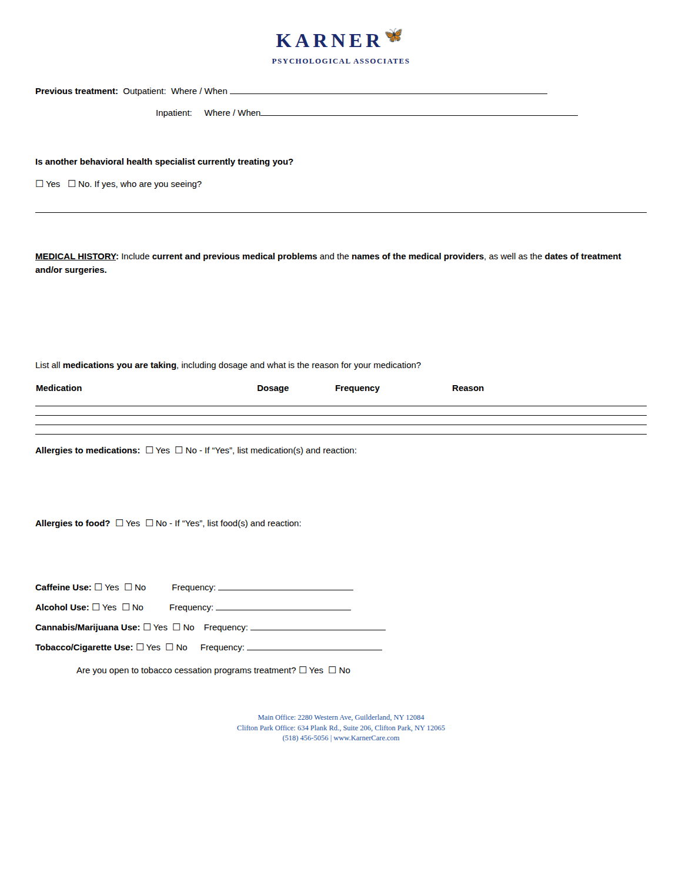KARNER🦋
PSYCHOLOGICAL ASSOCIATES
Previous treatment: Outpatient: Where / When
Inpatient: Where / When
Is another behavioral health specialist currently treating you?
☐ Yes ☐ No. If yes, who are you seeing?
MEDICAL HISTORY: Include current and previous medical problems and the names of the medical providers, as well as the dates of treatment and/or surgeries.
List all medications you are taking, including dosage and what is the reason for your medication?
| Medication | Dosage | Frequency | Reason |
| --- | --- | --- | --- |
Allergies to medications: ☐ Yes ☐ No - If “Yes”, list medication(s) and reaction:
Allergies to food? ☐ Yes ☐ No - If “Yes”, list food(s) and reaction:
Caffeine Use: ☐ Yes ☐ No Frequency:
Alcohol Use: ☐ Yes ☐ No Frequency:
Cannabis/Marijuana Use: ☐ Yes ☐ No Frequency:
Tobacco/Cigarette Use: ☐ Yes ☐ No Frequency:
Are you open to tobacco cessation programs treatment? ☐ Yes ☐ No
Main Office: 2280 Western Ave, Guilderland, NY 12084
Clifton Park Office: 634 Plank Rd., Suite 206, Clifton Park, NY 12065
(518) 456-5056 | www.KarnerCare.com